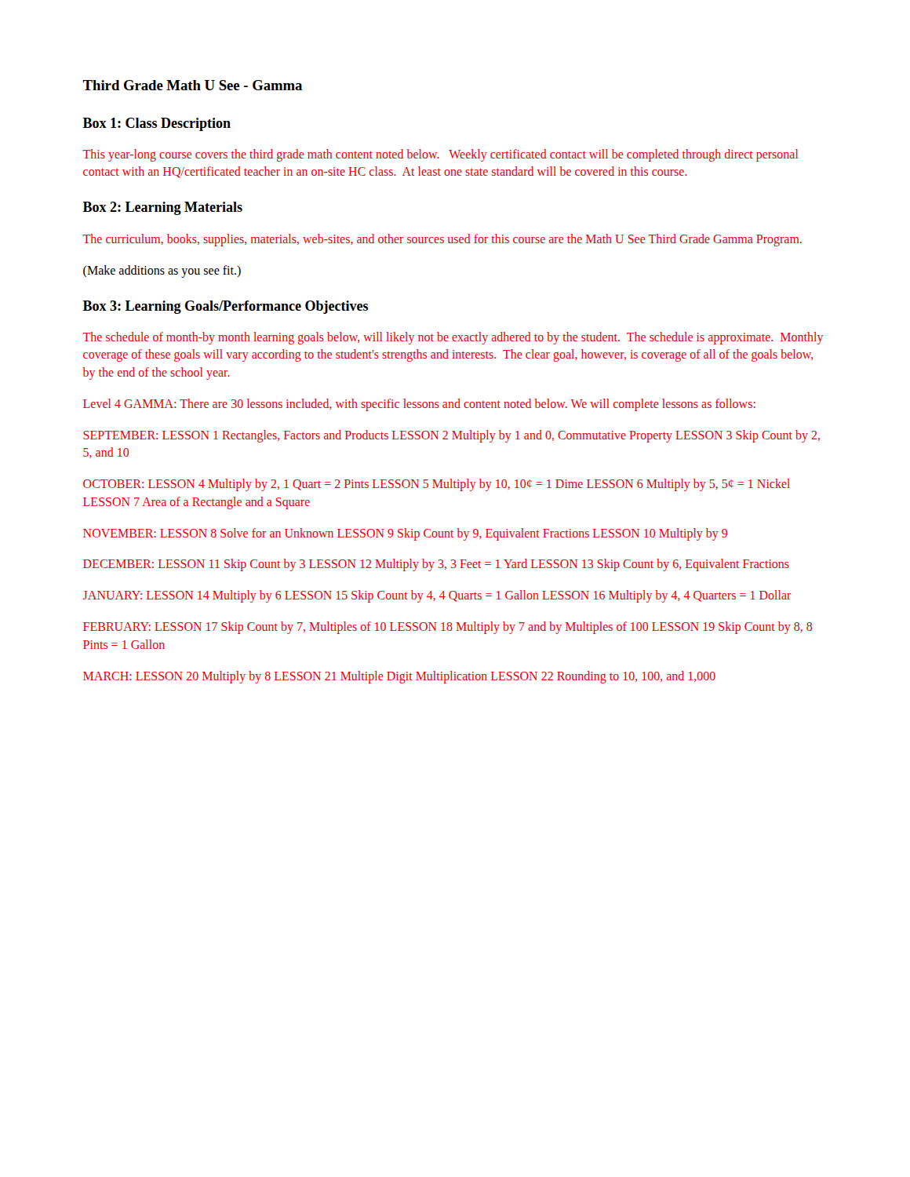Third Grade Math U See - Gamma
Box 1: Class Description
This year-long course covers the third grade math content noted below. Weekly certificated contact will be completed through direct personal contact with an HQ/certificated teacher in an on-site HC class. At least one state standard will be covered in this course.
Box 2: Learning Materials
The curriculum, books, supplies, materials, web-sites, and other sources used for this course are the Math U See Third Grade Gamma Program.
(Make additions as you see fit.)
Box 3: Learning Goals/Performance Objectives
The schedule of month-by month learning goals below, will likely not be exactly adhered to by the student. The schedule is approximate. Monthly coverage of these goals will vary according to the student's strengths and interests. The clear goal, however, is coverage of all of the goals below, by the end of the school year.
Level 4 GAMMA: There are 30 lessons included, with specific lessons and content noted below. We will complete lessons as follows:
SEPTEMBER: LESSON 1 Rectangles, Factors and Products LESSON 2 Multiply by 1 and 0, Commutative Property LESSON 3 Skip Count by 2, 5, and 10
OCTOBER: LESSON 4 Multiply by 2, 1 Quart = 2 Pints LESSON 5 Multiply by 10, 10¢ = 1 Dime LESSON 6 Multiply by 5, 5¢ = 1 Nickel LESSON 7 Area of a Rectangle and a Square
NOVEMBER: LESSON 8 Solve for an Unknown LESSON 9 Skip Count by 9, Equivalent Fractions LESSON 10 Multiply by 9
DECEMBER: LESSON 11 Skip Count by 3 LESSON 12 Multiply by 3, 3 Feet = 1 Yard LESSON 13 Skip Count by 6, Equivalent Fractions
JANUARY: LESSON 14 Multiply by 6 LESSON 15 Skip Count by 4, 4 Quarts = 1 Gallon LESSON 16 Multiply by 4, 4 Quarters = 1 Dollar
FEBRUARY: LESSON 17 Skip Count by 7, Multiples of 10 LESSON 18 Multiply by 7 and by Multiples of 100 LESSON 19 Skip Count by 8, 8 Pints = 1 Gallon
MARCH: LESSON 20 Multiply by 8 LESSON 21 Multiple Digit Multiplication LESSON 22 Rounding to 10, 100, and 1,000